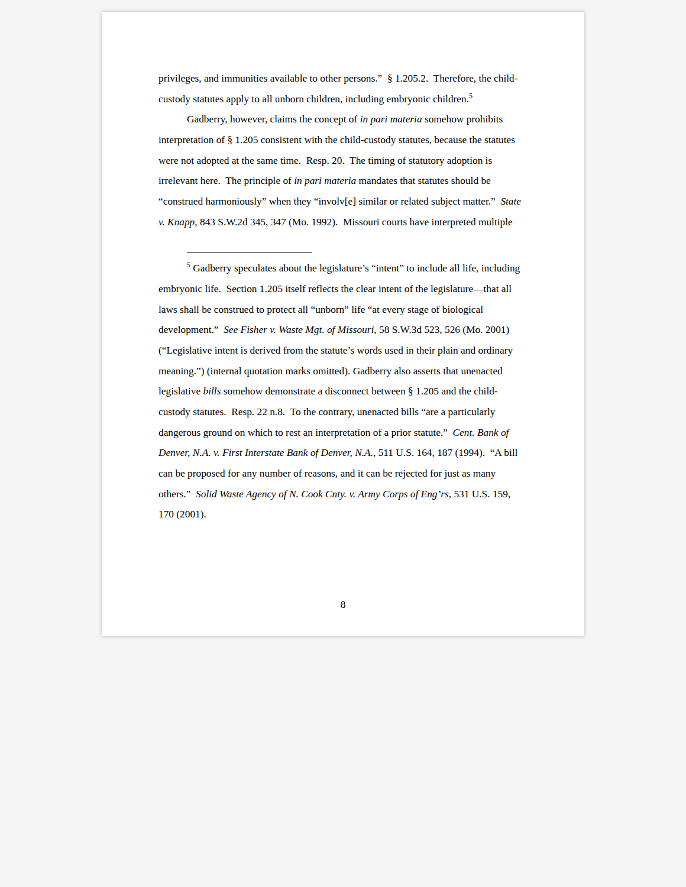privileges, and immunities available to other persons.” § 1.205.2. Therefore, the child-custody statutes apply to all unborn children, including embryonic children.5
Gadberry, however, claims the concept of in pari materia somehow prohibits interpretation of § 1.205 consistent with the child-custody statutes, because the statutes were not adopted at the same time. Resp. 20. The timing of statutory adoption is irrelevant here. The principle of in pari materia mandates that statutes should be “construed harmoniously” when they “involv[e] similar or related subject matter.” State v. Knapp, 843 S.W.2d 345, 347 (Mo. 1992). Missouri courts have interpreted multiple
5 Gadberry speculates about the legislature’s “intent” to include all life, including embryonic life. Section 1.205 itself reflects the clear intent of the legislature—that all laws shall be construed to protect all “unborn” life “at every stage of biological development.” See Fisher v. Waste Mgt. of Missouri, 58 S.W.3d 523, 526 (Mo. 2001) (“Legislative intent is derived from the statute’s words used in their plain and ordinary meaning.”) (internal quotation marks omitted). Gadberry also asserts that unenacted legislative bills somehow demonstrate a disconnect between § 1.205 and the child-custody statutes. Resp. 22 n.8. To the contrary, unenacted bills “are a particularly dangerous ground on which to rest an interpretation of a prior statute.” Cent. Bank of Denver, N.A. v. First Interstate Bank of Denver, N.A., 511 U.S. 164, 187 (1994). “A bill can be proposed for any number of reasons, and it can be rejected for just as many others.” Solid Waste Agency of N. Cook Cnty. v. Army Corps of Eng’rs, 531 U.S. 159, 170 (2001).
8